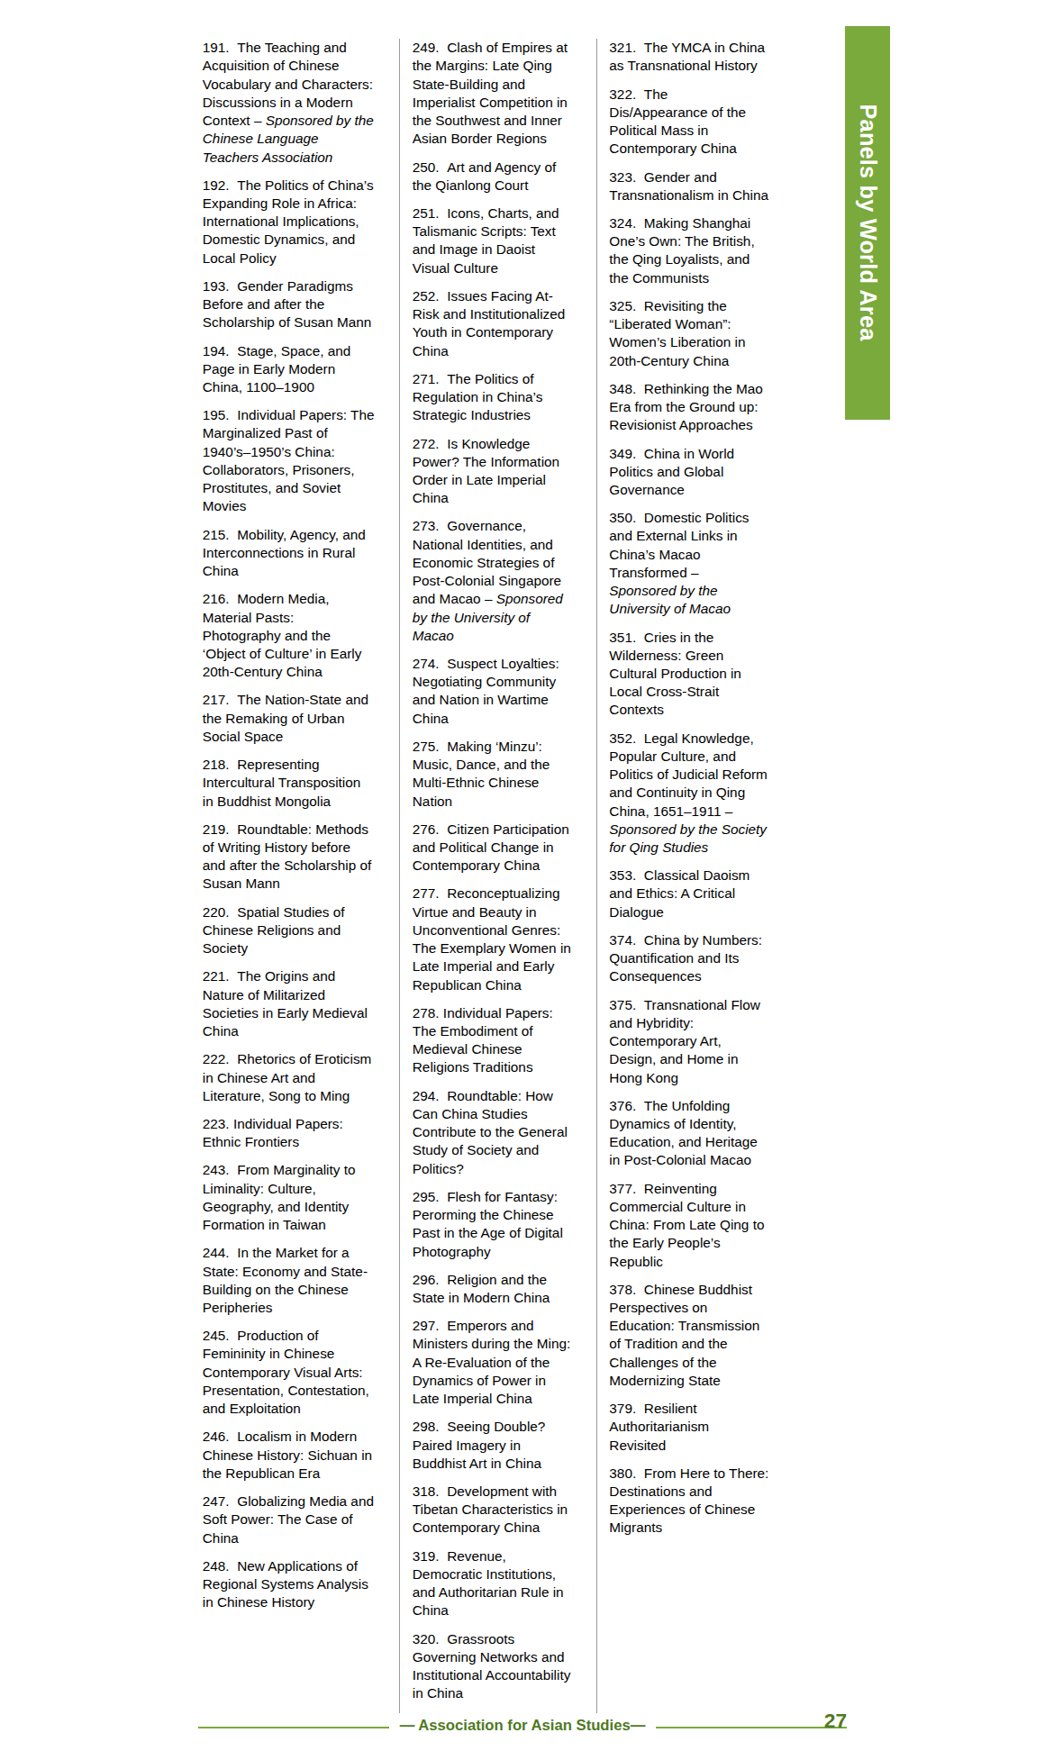Panels by World Area
191. The Teaching and Acquisition of Chinese Vocabulary and Characters: Discussions in a Modern Context – Sponsored by the Chinese Language Teachers Association
192. The Politics of China’s Expanding Role in Africa: International Implications, Domestic Dynamics, and Local Policy
193. Gender Paradigms Before and after the Scholarship of Susan Mann
194. Stage, Space, and Page in Early Modern China, 1100–1900
195. Individual Papers: The Marginalized Past of 1940’s–1950’s China: Collaborators, Prisoners, Prostitutes, and Soviet Movies
215. Mobility, Agency, and Interconnections in Rural China
216. Modern Media, Material Pasts: Photography and the ‘Object of Culture’ in Early 20th-Century China
217. The Nation-State and the Remaking of Urban Social Space
218. Representing Intercultural Transposition in Buddhist Mongolia
219. Roundtable: Methods of Writing History before and after the Scholarship of Susan Mann
220. Spatial Studies of Chinese Religions and Society
221. The Origins and Nature of Militarized Societies in Early Medieval China
222. Rhetorics of Eroticism in Chinese Art and Literature, Song to Ming
223. Individual Papers: Ethnic Frontiers
243. From Marginality to Liminality: Culture, Geography, and Identity Formation in Taiwan
244. In the Market for a State: Economy and State-Building on the Chinese Peripheries
245. Production of Femininity in Chinese Contemporary Visual Arts: Presentation, Contestation, and Exploitation
246. Localism in Modern Chinese History: Sichuan in the Republican Era
247. Globalizing Media and Soft Power: The Case of China
248. New Applications of Regional Systems Analysis in Chinese History
249. Clash of Empires at the Margins: Late Qing State-Building and Imperialist Competition in the Southwest and Inner Asian Border Regions
250. Art and Agency of the Qianlong Court
251. Icons, Charts, and Talismanic Scripts: Text and Image in Daoist Visual Culture
252. Issues Facing At-Risk and Institutionalized Youth in Contemporary China
271. The Politics of Regulation in China’s Strategic Industries
272. Is Knowledge Power? The Information Order in Late Imperial China
273. Governance, National Identities, and Economic Strategies of Post-Colonial Singapore and Macao – Sponsored by the University of Macao
274. Suspect Loyalties: Negotiating Community and Nation in Wartime China
275. Making ‘Minzu’: Music, Dance, and the Multi-Ethnic Chinese Nation
276. Citizen Participation and Political Change in Contemporary China
277. Reconceptualizing Virtue and Beauty in Unconventional Genres: The Exemplary Women in Late Imperial and Early Republican China
278. Individual Papers: The Embodiment of Medieval Chinese Religions Traditions
294. Roundtable: How Can China Studies Contribute to the General Study of Society and Politics?
295. Flesh for Fantasy: Perorming the Chinese Past in the Age of Digital Photography
296. Religion and the State in Modern China
297. Emperors and Ministers during the Ming: A Re-Evaluation of the Dynamics of Power in Late Imperial China
298. Seeing Double? Paired Imagery in Buddhist Art in China
318. Development with Tibetan Characteristics in Contemporary China
319. Revenue, Democratic Institutions, and Authoritarian Rule in China
320. Grassroots Governing Networks and Institutional Accountability in China
321. The YMCA in China as Transnational History
322. The Dis/Appearance of the Political Mass in Contemporary China
323. Gender and Transnationalism in China
324. Making Shanghai One’s Own: The British, the Qing Loyalists, and the Communists
325. Revisiting the “Liberated Woman”: Women’s Liberation in 20th-Century China
348. Rethinking the Mao Era from the Ground up: Revisionist Approaches
349. China in World Politics and Global Governance
350. Domestic Politics and External Links in China’s Macao Transformed – Sponsored by the University of Macao
351. Cries in the Wilderness: Green Cultural Production in Local Cross-Strait Contexts
352. Legal Knowledge, Popular Culture, and Politics of Judicial Reform and Continuity in Qing China, 1651–1911 – Sponsored by the Society for Qing Studies
353. Classical Daoism and Ethics: A Critical Dialogue
374. China by Numbers: Quantification and Its Consequences
375. Transnational Flow and Hybridity: Contemporary Art, Design, and Home in Hong Kong
376. The Unfolding Dynamics of Identity, Education, and Heritage in Post-Colonial Macao
377. Reinventing Commercial Culture in China: From Late Qing to the Early People’s Republic
378. Chinese Buddhist Perspectives on Education: Transmission of Tradition and the Challenges of the Modernizing State
379. Resilient Authoritarianism Revisited
380. From Here to There: Destinations and Experiences of Chinese Migrants
— Association for Asian Studies—
27